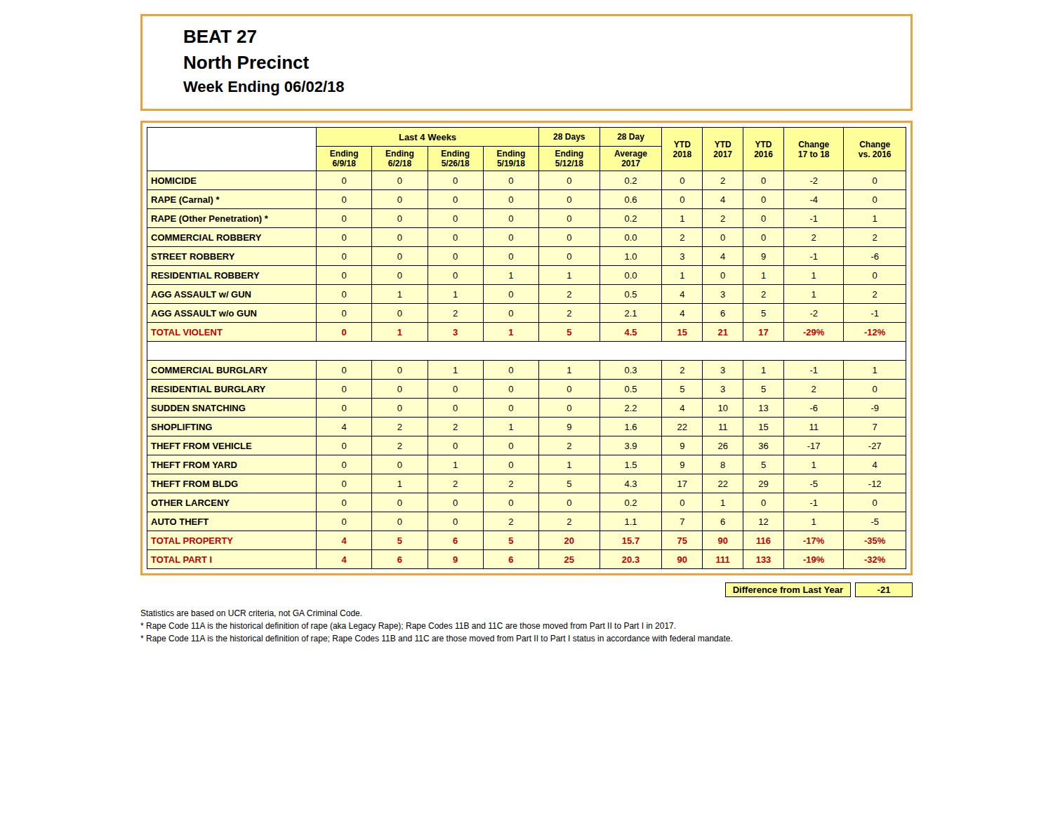BEAT 27
North Precinct
Week Ending 06/02/18
| | Last 4 Weeks | 28 Days | 28 Day | YTD 2018 | YTD 2017 | YTD 2016 | Change 17 to 18 | Change vs. 2016 |
| --- | --- | --- | --- | --- | --- | --- | --- | --- |
| Ending 6/9/18 | Ending 6/2/18 | Ending 5/26/18 | Ending 5/19/18 | Ending 5/12/18 | Average 2017 |
| HOMICIDE | 0 | 0 | 0 | 0 | 0 | 0.2 | 0 | 2 | 0 | -2 | 0 |
| RAPE (Carnal) * | 0 | 0 | 0 | 0 | 0 | 0.6 | 0 | 4 | 0 | -4 | 0 |
| RAPE (Other Penetration) * | 0 | 0 | 0 | 0 | 0 | 0.2 | 1 | 2 | 0 | -1 | 1 |
| COMMERCIAL ROBBERY | 0 | 0 | 0 | 0 | 0 | 0.0 | 2 | 0 | 0 | 2 | 2 |
| STREET ROBBERY | 0 | 0 | 0 | 0 | 0 | 1.0 | 3 | 4 | 9 | -1 | -6 |
| RESIDENTIAL ROBBERY | 0 | 0 | 0 | 1 | 1 | 0.0 | 1 | 0 | 1 | 1 | 0 |
| AGG ASSAULT w/ GUN | 0 | 1 | 1 | 0 | 2 | 0.5 | 4 | 3 | 2 | 1 | 2 |
| AGG ASSAULT w/o GUN | 0 | 0 | 2 | 0 | 2 | 2.1 | 4 | 6 | 5 | -2 | -1 |
| TOTAL VIOLENT | 0 | 1 | 3 | 1 | 5 | 4.5 | 15 | 21 | 17 | -29% | -12% |
| COMMERCIAL BURGLARY | 0 | 0 | 1 | 0 | 1 | 0.3 | 2 | 3 | 1 | -1 | 1 |
| RESIDENTIAL BURGLARY | 0 | 0 | 0 | 0 | 0 | 0.5 | 5 | 3 | 5 | 2 | 0 |
| SUDDEN SNATCHING | 0 | 0 | 0 | 0 | 0 | 2.2 | 4 | 10 | 13 | -6 | -9 |
| SHOPLIFTING | 4 | 2 | 2 | 1 | 9 | 1.6 | 22 | 11 | 15 | 11 | 7 |
| THEFT FROM VEHICLE | 0 | 2 | 0 | 0 | 2 | 3.9 | 9 | 26 | 36 | -17 | -27 |
| THEFT FROM YARD | 0 | 0 | 1 | 0 | 1 | 1.5 | 9 | 8 | 5 | 1 | 4 |
| THEFT FROM BLDG | 0 | 1 | 2 | 2 | 5 | 4.3 | 17 | 22 | 29 | -5 | -12 |
| OTHER LARCENY | 0 | 0 | 0 | 0 | 0 | 0.2 | 0 | 1 | 0 | -1 | 0 |
| AUTO THEFT | 0 | 0 | 0 | 2 | 2 | 1.1 | 7 | 6 | 12 | 1 | -5 |
| TOTAL PROPERTY | 4 | 5 | 6 | 5 | 20 | 15.7 | 75 | 90 | 116 | -17% | -35% |
| TOTAL PART I | 4 | 6 | 9 | 6 | 25 | 20.3 | 90 | 111 | 133 | -19% | -32% |
Difference from Last Year-21
Statistics are based on UCR criteria, not GA Criminal Code.
* Rape Code 11A is the historical definition of rape (aka Legacy Rape); Rape Codes 11B and 11C are those moved from Part II to Part I in 2017.
* Rape Code 11A is the historical definition of rape; Rape Codes 11B and 11C are those moved from Part II to Part I status in accordance with federal mandate.